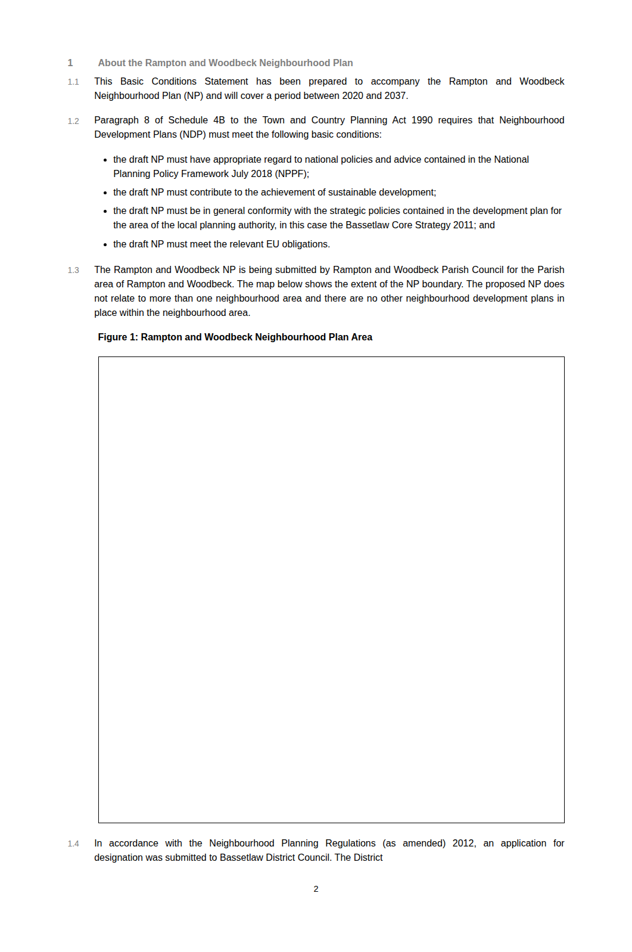1 About the Rampton and Woodbeck Neighbourhood Plan
1.1 This Basic Conditions Statement has been prepared to accompany the Rampton and Woodbeck Neighbourhood Plan (NP) and will cover a period between 2020 and 2037.
1.2 Paragraph 8 of Schedule 4B to the Town and Country Planning Act 1990 requires that Neighbourhood Development Plans (NDP) must meet the following basic conditions:
the draft NP must have appropriate regard to national policies and advice contained in the National Planning Policy Framework July 2018 (NPPF);
the draft NP must contribute to the achievement of sustainable development;
the draft NP must be in general conformity with the strategic policies contained in the development plan for the area of the local planning authority, in this case the Bassetlaw Core Strategy 2011; and
the draft NP must meet the relevant EU obligations.
1.3 The Rampton and Woodbeck NP is being submitted by Rampton and Woodbeck Parish Council for the Parish area of Rampton and Woodbeck. The map below shows the extent of the NP boundary. The proposed NP does not relate to more than one neighbourhood area and there are no other neighbourhood development plans in place within the neighbourhood area.
Figure 1: Rampton and Woodbeck Neighbourhood Plan Area
1.4 In accordance with the Neighbourhood Planning Regulations (as amended) 2012, an application for designation was submitted to Bassetlaw District Council. The District
2